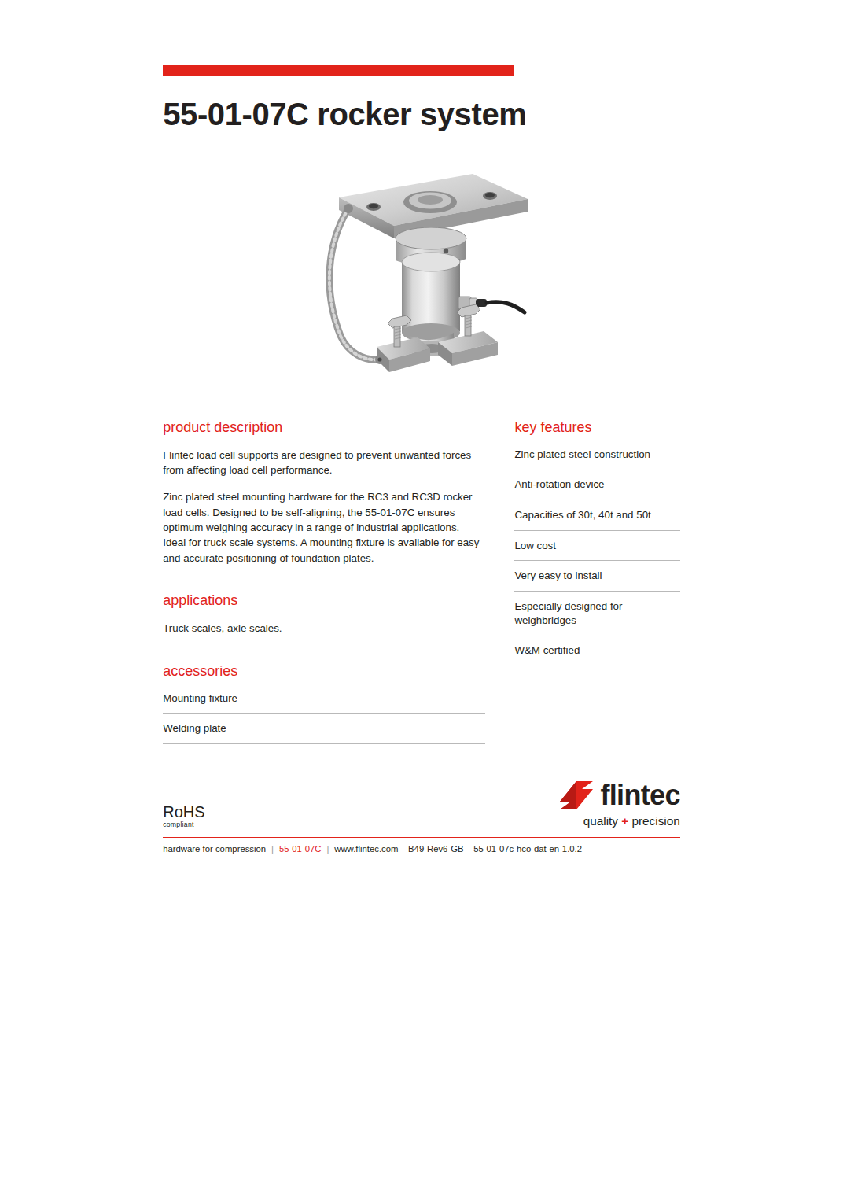55-01-07C rocker system
product description
Flintec load cell supports are designed to prevent unwanted forces from affecting load cell performance.
Zinc plated steel mounting hardware for the RC3 and RC3D rocker load cells. Designed to be self-aligning, the 55-01-07C ensures optimum weighing accuracy in a range of industrial applications. Ideal for truck scale systems. A mounting fixture is available for easy and accurate positioning of foundation plates.
applications
Truck scales, axle scales.
accessories
Mounting fixture
Welding plate
key features
Zinc plated steel construction
Anti-rotation device
Capacities of 30t, 40t and 50t
Low cost
Very easy to install
Especially designed for weighbridges
W&M certified
RoHS compliant
flintec
quality + precision
hardware for compression | 55-01-07C | www.flintec.com B49-Rev6-GB 55-01-07c-hco-dat-en-1.0.2